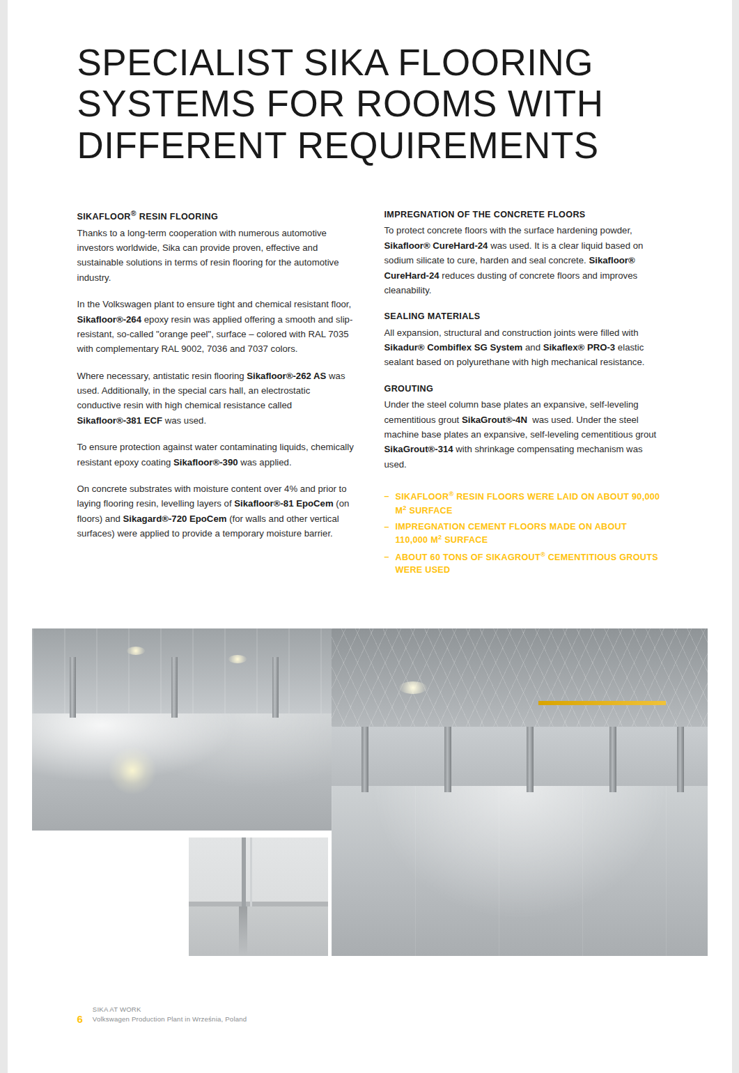Specialist Sika Flooring Systems for Rooms with Different Requirements
Sikafloor® Resin Flooring
Thanks to a long-term cooperation with numerous automotive investors worldwide, Sika can provide proven, effective and sustainable solutions in terms of resin flooring for the automotive industry.
In the Volkswagen plant to ensure tight and chemical resistant floor, Sikafloor®-264 epoxy resin was applied offering a smooth and slip-resistant, so-called "orange peel", surface – colored with RAL 7035 with complementary RAL 9002, 7036 and 7037 colors.
Where necessary, antistatic resin flooring Sikafloor®-262 AS was used. Additionally, in the special cars hall, an electrostatic conductive resin with high chemical resistance called Sikafloor®-381 ECF was used.
To ensure protection against water contaminating liquids, chemically resistant epoxy coating Sikafloor®-390 was applied.
On concrete substrates with moisture content over 4% and prior to laying flooring resin, levelling layers of Sikafloor®-81 EpoCem (on floors) and Sikagard®-720 EpoCem (for walls and other vertical surfaces) were applied to provide a temporary moisture barrier.
Impregnation of the Concrete Floors
To protect concrete floors with the surface hardening powder, Sikafloor® CureHard-24 was used. It is a clear liquid based on sodium silicate to cure, harden and seal concrete. Sikafloor® CureHard-24 reduces dusting of concrete floors and improves cleanability.
Sealing Materials
All expansion, structural and construction joints were filled with Sikadur® Combiflex SG System and Sikaflex® PRO-3 elastic sealant based on polyurethane with high mechanical resistance.
Grouting
Under the steel column base plates an expansive, self-leveling cementitious grout SikaGrout®-4N was used. Under the steel machine base plates an expansive, self-leveling cementitious grout SikaGrout®-314 with shrinkage compensating mechanism was used.
Sikafloor® resin floors were laid on about 90,000 m2 surface
Impregnation cement floors made on about 110,000 m2 surface
About 60 tons of SikaGrout® cementitious grouts were used
6
Sika at Work
Volkswagen Production Plant in Września, Poland